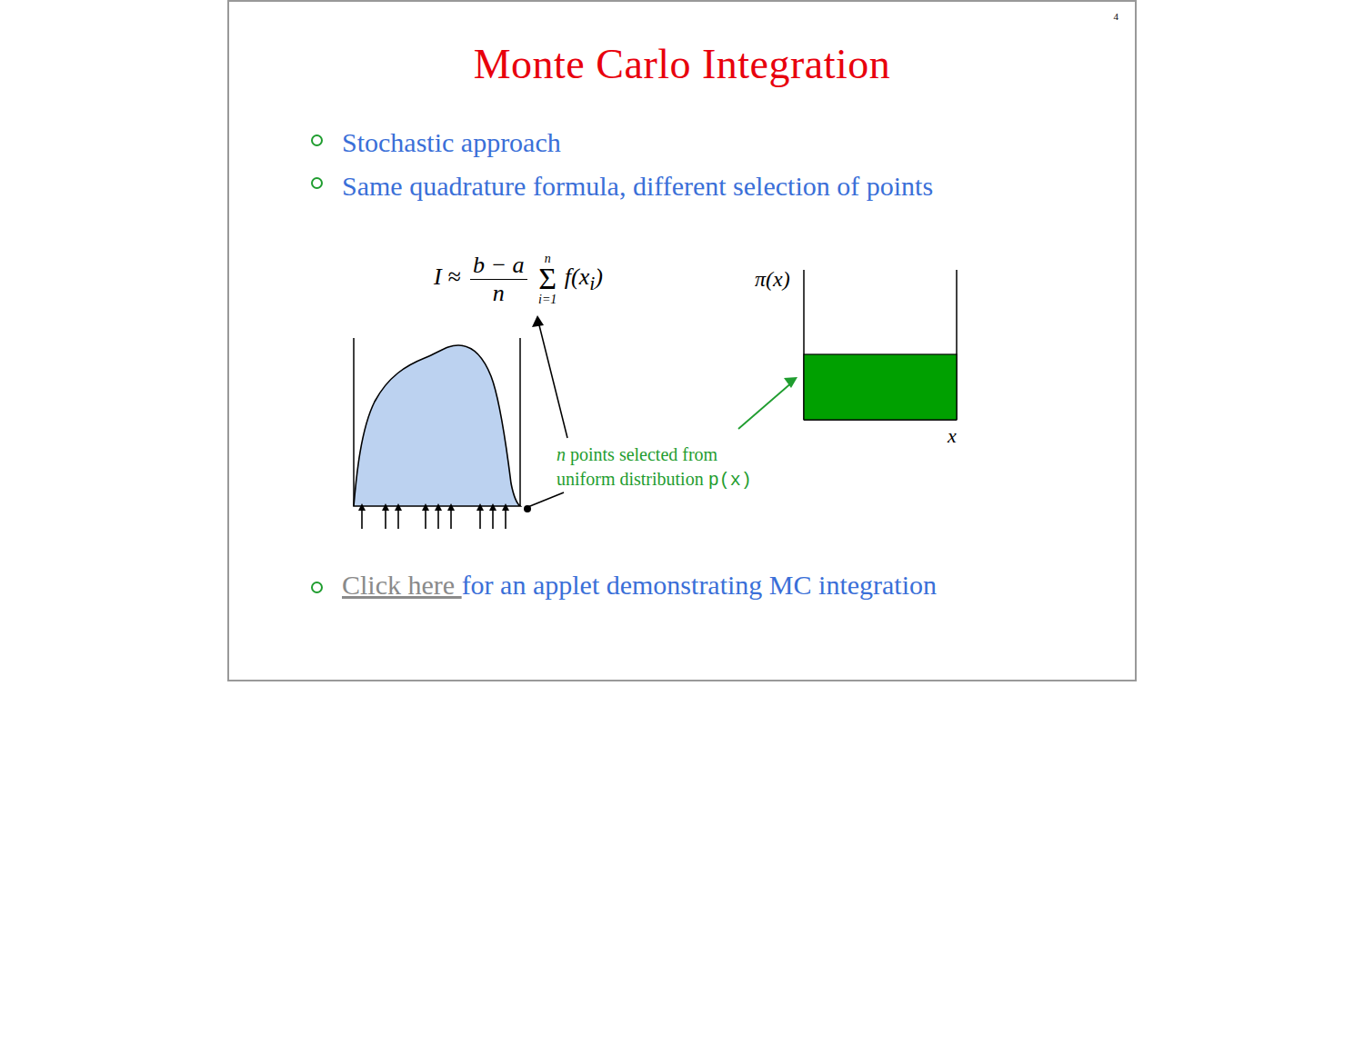4
Monte Carlo Integration
Stochastic approach
Same quadrature formula, different selection of points
I ≈ b − a n n Σ i=1 f(xi)
π(x)
x
n points selected from
uniform distribution p(x)
Click here for an applet demonstrating MC integration